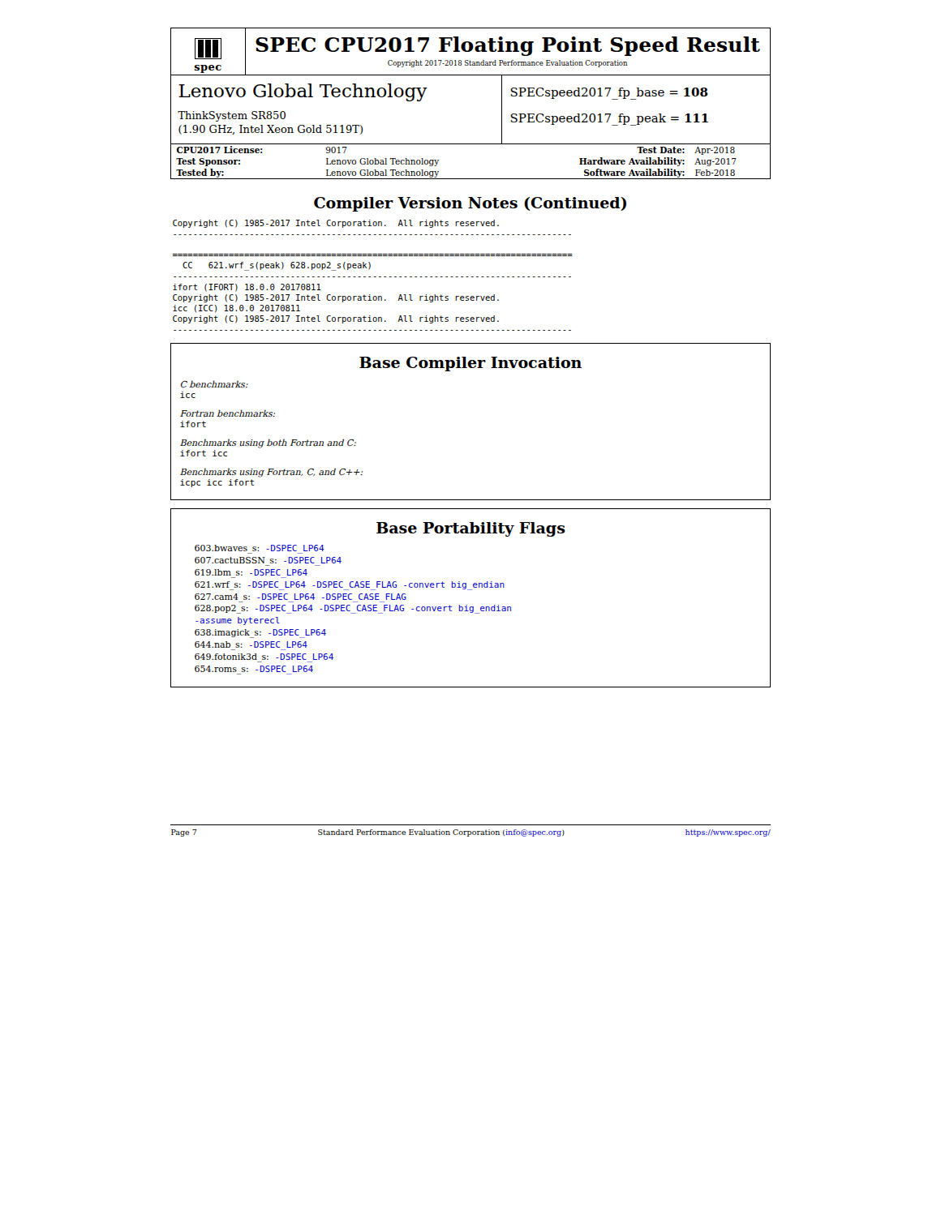spec
SPEC CPU2017 Floating Point Speed Result
Copyright 2017-2018 Standard Performance Evaluation Corporation
Lenovo Global Technology
ThinkSystem SR850
(1.90 GHz, Intel Xeon Gold 5119T)
SPECspeed2017_fp_base = 108
SPECspeed2017_fp_peak = 111
| CPU2017 License: | 9017 | Test Date: | Apr-2018 |
| Test Sponsor: | Lenovo Global Technology | Hardware Availability: | Aug-2017 |
| Tested by: | Lenovo Global Technology | Software Availability: | Feb-2018 |
Compiler Version Notes (Continued)
Copyright (C) 1985-2017 Intel Corporation.  All rights reserved.
------------------------------------------------------------------------------

==============================================================================
  CC   621.wrf_s(peak) 628.pop2_s(peak)
------------------------------------------------------------------------------
ifort (IFORT) 18.0.0 20170811
Copyright (C) 1985-2017 Intel Corporation.  All rights reserved.
icc (ICC) 18.0.0 20170811
Copyright (C) 1985-2017 Intel Corporation.  All rights reserved.
------------------------------------------------------------------------------
Base Compiler Invocation
C benchmarks:
icc
Fortran benchmarks:
ifort
Benchmarks using both Fortran and C:
ifort icc
Benchmarks using Fortran, C, and C++:
icpc icc ifort
Base Portability Flags
603.bwaves_s: -DSPEC_LP64
607.cactuBSSN_s: -DSPEC_LP64
619.lbm_s: -DSPEC_LP64
621.wrf_s: -DSPEC_LP64 -DSPEC_CASE_FLAG -convert big_endian
627.cam4_s: -DSPEC_LP64 -DSPEC_CASE_FLAG
628.pop2_s: -DSPEC_LP64 -DSPEC_CASE_FLAG -convert big_endian
-assume byterecl
638.imagick_s: -DSPEC_LP64
644.nab_s: -DSPEC_LP64
649.fotonik3d_s: -DSPEC_LP64
654.roms_s: -DSPEC_LP64
Page 7
Standard Performance Evaluation Corporation (info@spec.org)
https://www.spec.org/